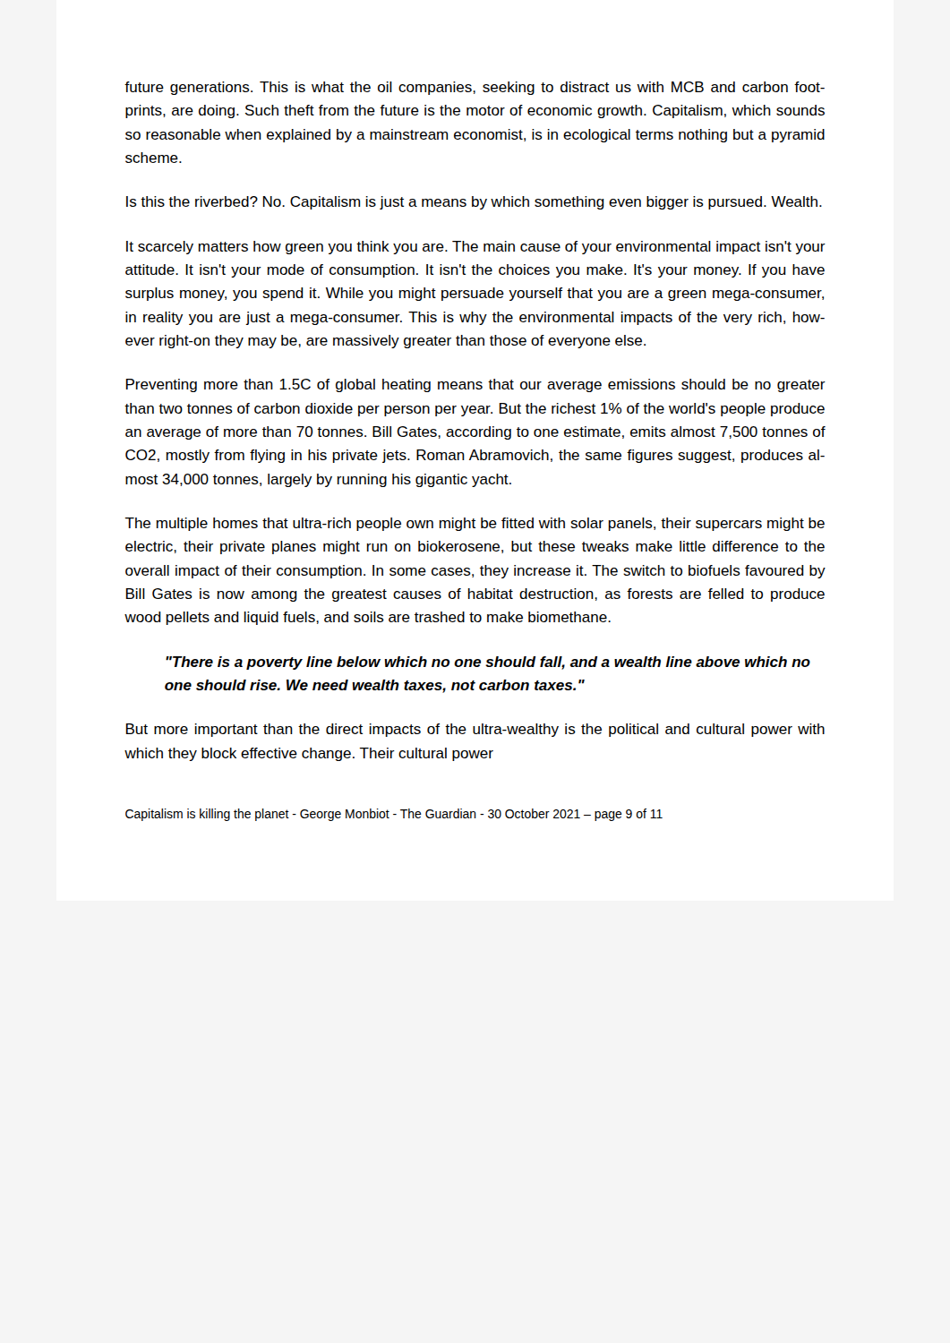future generations. This is what the oil companies, seeking to distract us with MCB and carbon footprints, are doing. Such theft from the future is the motor of economic growth. Capitalism, which sounds so reasonable when explained by a mainstream economist, is in ecological terms nothing but a pyramid scheme.
Is this the riverbed? No. Capitalism is just a means by which something even bigger is pursued. Wealth.
It scarcely matters how green you think you are. The main cause of your environmental impact isn't your attitude. It isn't your mode of consumption. It isn't the choices you make. It's your money. If you have surplus money, you spend it. While you might persuade yourself that you are a green mega-consumer, in reality you are just a mega-consumer. This is why the environmental impacts of the very rich, however right-on they may be, are massively greater than those of everyone else.
Preventing more than 1.5C of global heating means that our average emissions should be no greater than two tonnes of carbon dioxide per person per year. But the richest 1% of the world's people produce an average of more than 70 tonnes. Bill Gates, according to one estimate, emits almost 7,500 tonnes of CO2, mostly from flying in his private jets. Roman Abramovich, the same figures suggest, produces almost 34,000 tonnes, largely by running his gigantic yacht.
The multiple homes that ultra-rich people own might be fitted with solar panels, their supercars might be electric, their private planes might run on biokerosene, but these tweaks make little difference to the overall impact of their consumption. In some cases, they increase it. The switch to biofuels favoured by Bill Gates is now among the greatest causes of habitat destruction, as forests are felled to produce wood pellets and liquid fuels, and soils are trashed to make biomethane.
"There is a poverty line below which no one should fall, and a wealth line above which no one should rise. We need wealth taxes, not carbon taxes."
But more important than the direct impacts of the ultra-wealthy is the political and cultural power with which they block effective change. Their cultural power
Capitalism is killing the planet - George Monbiot - The Guardian - 30 October 2021 – page 9 of 11